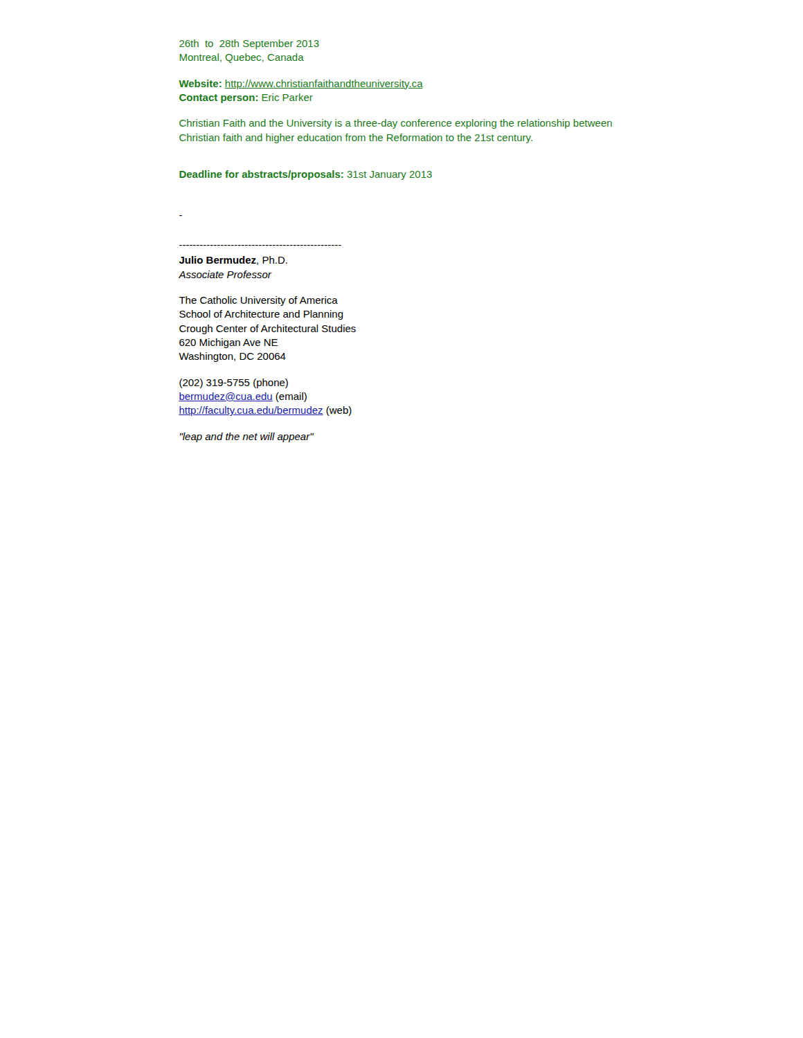26th to 28th September 2013
Montreal, Quebec, Canada
Website: http://www.christianfaithandtheuniversity.ca
Contact person: Eric Parker
Christian Faith and the University is a three-day conference exploring the relationship between Christian faith and higher education from the Reformation to the 21st century.
Deadline for abstracts/proposals: 31st January 2013
-
-----------------------------------------------
Julio Bermudez, Ph.D.
Associate Professor
The Catholic University of America
School of Architecture and Planning
Crough Center of Architectural Studies
620 Michigan Ave NE
Washington, DC 20064
(202) 319-5755 (phone)
bermudez@cua.edu (email)
http://faculty.cua.edu/bermudez (web)
"leap and the net will appear"